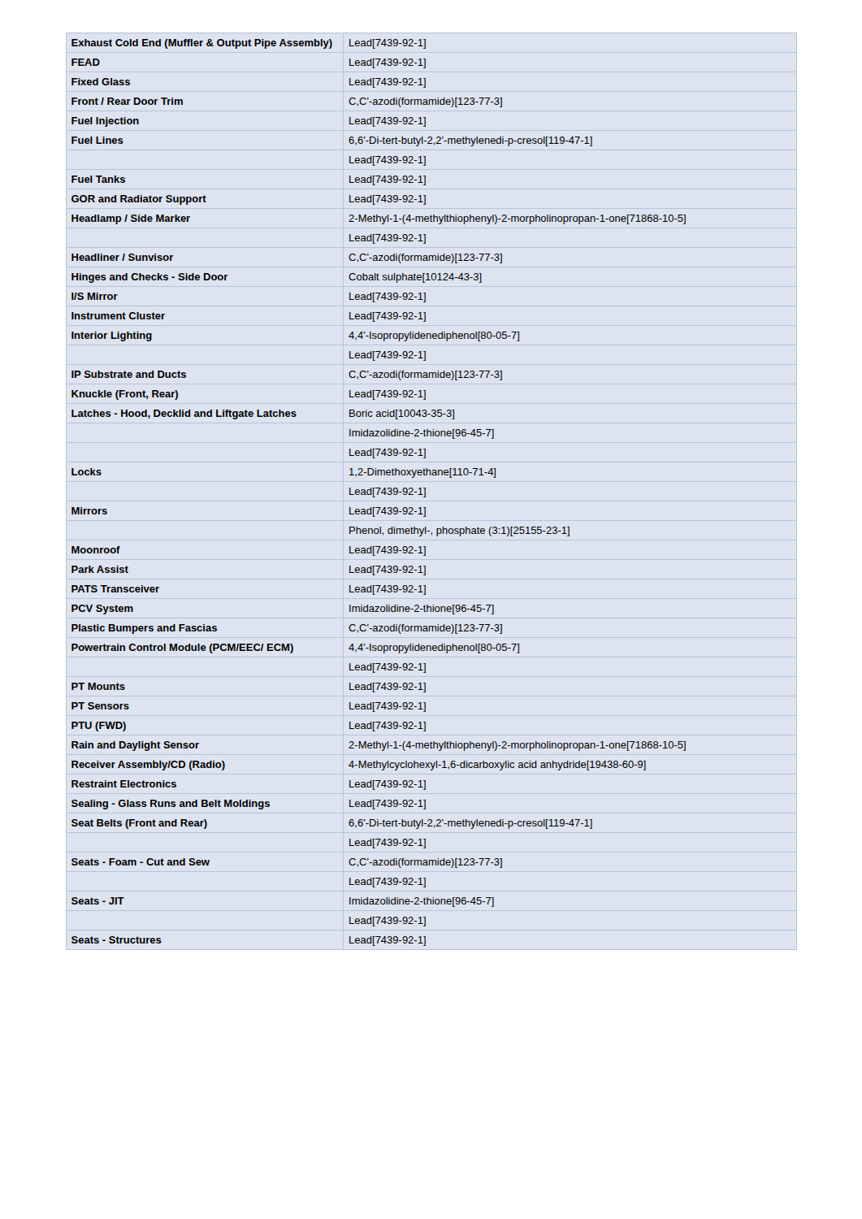| Exhaust Cold End (Muffler & Output Pipe Assembly) | Lead[7439-92-1] |
| FEAD | Lead[7439-92-1] |
| Fixed Glass | Lead[7439-92-1] |
| Front / Rear Door Trim | C,C'-azodi(formamide)[123-77-3] |
| Fuel Injection | Lead[7439-92-1] |
| Fuel Lines | 6,6'-Di-tert-butyl-2,2'-methylenedi-p-cresol[119-47-1] |
| | Lead[7439-92-1] |
| Fuel Tanks | Lead[7439-92-1] |
| GOR and Radiator Support | Lead[7439-92-1] |
| Headlamp / Side Marker | 2-Methyl-1-(4-methylthiophenyl)-2-morpholinopropan-1-one[71868-10-5] |
| | Lead[7439-92-1] |
| Headliner / Sunvisor | C,C'-azodi(formamide)[123-77-3] |
| Hinges and Checks - Side Door | Cobalt sulphate[10124-43-3] |
| I/S Mirror | Lead[7439-92-1] |
| Instrument Cluster | Lead[7439-92-1] |
| Interior Lighting | 4,4'-Isopropylidenediphenol[80-05-7] |
| | Lead[7439-92-1] |
| IP Substrate and Ducts | C,C'-azodi(formamide)[123-77-3] |
| Knuckle (Front, Rear) | Lead[7439-92-1] |
| Latches - Hood, Decklid and Liftgate Latches | Boric acid[10043-35-3] |
| | Imidazolidine-2-thione[96-45-7] |
| | Lead[7439-92-1] |
| Locks | 1,2-Dimethoxyethane[110-71-4] |
| | Lead[7439-92-1] |
| Mirrors | Lead[7439-92-1] |
| | Phenol, dimethyl-, phosphate (3:1)[25155-23-1] |
| Moonroof | Lead[7439-92-1] |
| Park Assist | Lead[7439-92-1] |
| PATS Transceiver | Lead[7439-92-1] |
| PCV System | Imidazolidine-2-thione[96-45-7] |
| Plastic Bumpers and Fascias | C,C'-azodi(formamide)[123-77-3] |
| Powertrain Control Module (PCM/EEC/ ECM) | 4,4'-Isopropylidenediphenol[80-05-7] |
| | Lead[7439-92-1] |
| PT Mounts | Lead[7439-92-1] |
| PT Sensors | Lead[7439-92-1] |
| PTU (FWD) | Lead[7439-92-1] |
| Rain and Daylight Sensor | 2-Methyl-1-(4-methylthiophenyl)-2-morpholinopropan-1-one[71868-10-5] |
| Receiver Assembly/CD (Radio) | 4-Methylcyclohexyl-1,6-dicarboxylic acid anhydride[19438-60-9] |
| Restraint Electronics | Lead[7439-92-1] |
| Sealing - Glass Runs and Belt Moldings | Lead[7439-92-1] |
| Seat Belts (Front and Rear) | 6,6'-Di-tert-butyl-2,2'-methylenedi-p-cresol[119-47-1] |
| | Lead[7439-92-1] |
| Seats - Foam - Cut and Sew | C,C'-azodi(formamide)[123-77-3] |
| | Lead[7439-92-1] |
| Seats - JIT | Imidazolidine-2-thione[96-45-7] |
| | Lead[7439-92-1] |
| Seats - Structures | Lead[7439-92-1] |